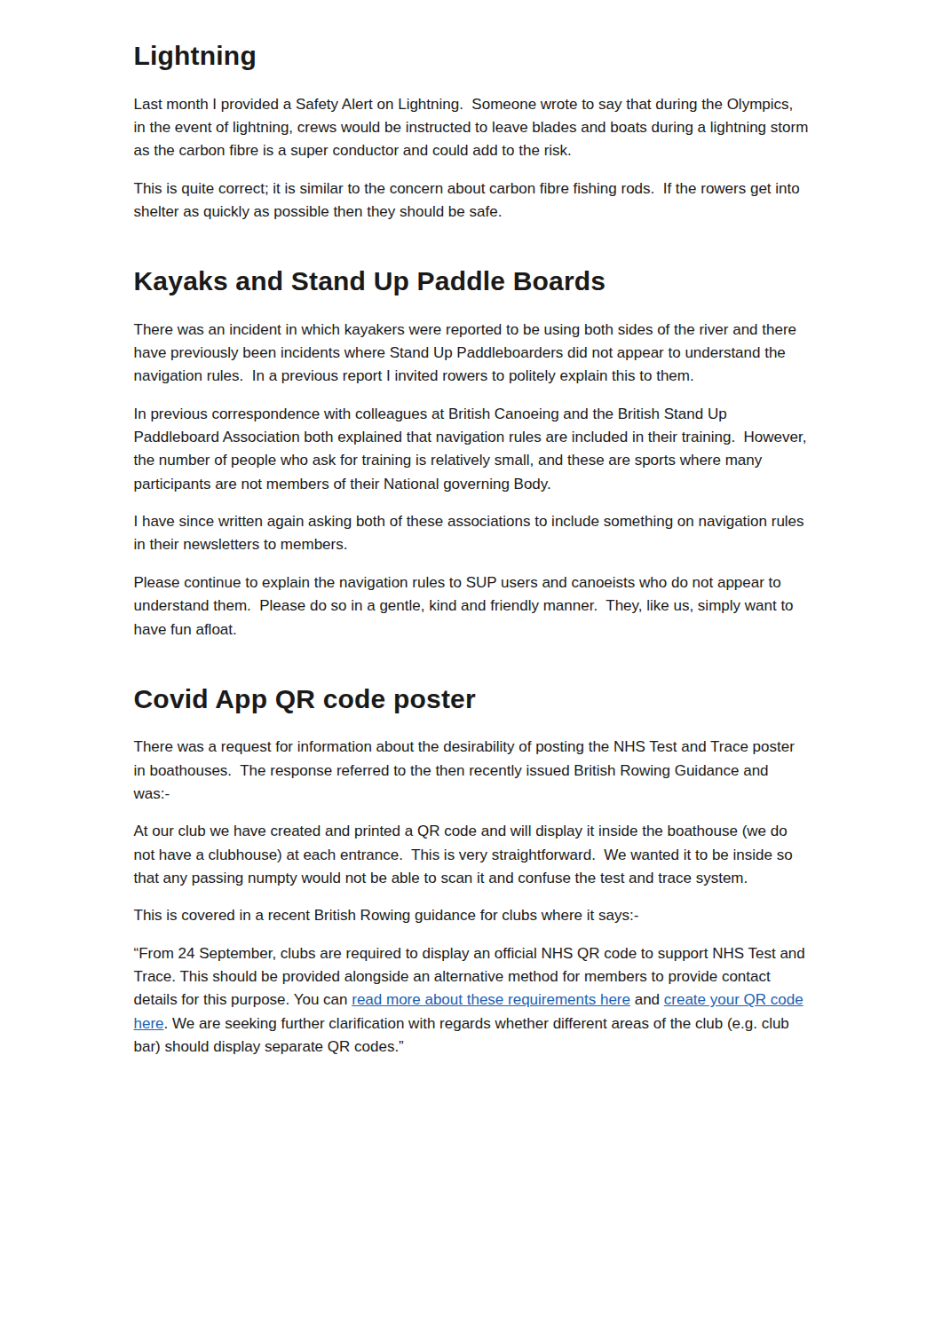Lightning
Last month I provided a Safety Alert on Lightning. Someone wrote to say that during the Olympics, in the event of lightning, crews would be instructed to leave blades and boats during a lightning storm as the carbon fibre is a super conductor and could add to the risk.
This is quite correct; it is similar to the concern about carbon fibre fishing rods. If the rowers get into shelter as quickly as possible then they should be safe.
Kayaks and Stand Up Paddle Boards
There was an incident in which kayakers were reported to be using both sides of the river and there have previously been incidents where Stand Up Paddleboarders did not appear to understand the navigation rules. In a previous report I invited rowers to politely explain this to them.
In previous correspondence with colleagues at British Canoeing and the British Stand Up Paddleboard Association both explained that navigation rules are included in their training. However, the number of people who ask for training is relatively small, and these are sports where many participants are not members of their National governing Body.
I have since written again asking both of these associations to include something on navigation rules in their newsletters to members.
Please continue to explain the navigation rules to SUP users and canoeists who do not appear to understand them. Please do so in a gentle, kind and friendly manner. They, like us, simply want to have fun afloat.
Covid App QR code poster
There was a request for information about the desirability of posting the NHS Test and Trace poster in boathouses. The response referred to the then recently issued British Rowing Guidance and was:-
At our club we have created and printed a QR code and will display it inside the boathouse (we do not have a clubhouse) at each entrance. This is very straightforward. We wanted it to be inside so that any passing numpty would not be able to scan it and confuse the test and trace system.
This is covered in a recent British Rowing guidance for clubs where it says:-
“From 24 September, clubs are required to display an official NHS QR code to support NHS Test and Trace. This should be provided alongside an alternative method for members to provide contact details for this purpose. You can read more about these requirements here and create your QR code here. We are seeking further clarification with regards whether different areas of the club (e.g. club bar) should display separate QR codes.”